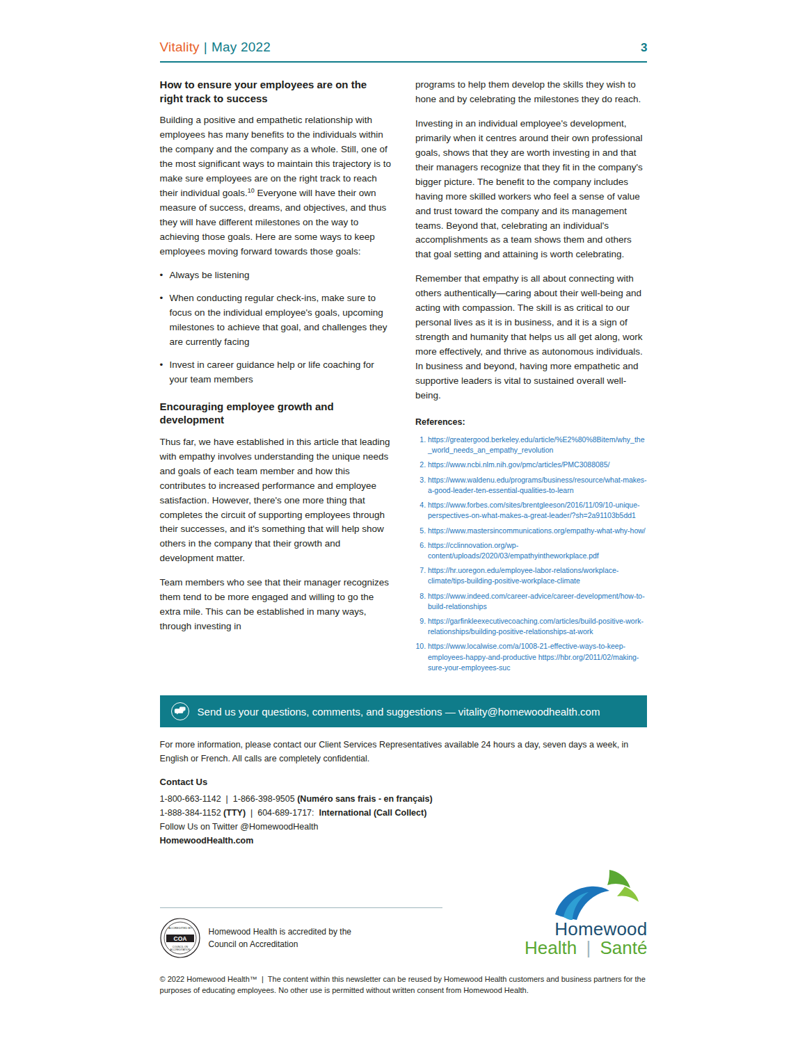Vitality|May 2022
3
How to ensure your employees are on the right track to success
Building a positive and empathetic relationship with employees has many benefits to the individuals within the company and the company as a whole. Still, one of the most significant ways to maintain this trajectory is to make sure employees are on the right track to reach their individual goals.10 Everyone will have their own measure of success, dreams, and objectives, and thus they will have different milestones on the way to achieving those goals. Here are some ways to keep employees moving forward towards those goals:
Always be listening
When conducting regular check-ins, make sure to focus on the individual employee's goals, upcoming milestones to achieve that goal, and challenges they are currently facing
Invest in career guidance help or life coaching for your team members
Encouraging employee growth and development
Thus far, we have established in this article that leading with empathy involves understanding the unique needs and goals of each team member and how this contributes to increased performance and employee satisfaction. However, there's one more thing that completes the circuit of supporting employees through their successes, and it's something that will help show others in the company that their growth and development matter.
Team members who see that their manager recognizes them tend to be more engaged and willing to go the extra mile. This can be established in many ways, through investing in
programs to help them develop the skills they wish to hone and by celebrating the milestones they do reach.
Investing in an individual employee's development, primarily when it centres around their own professional goals, shows that they are worth investing in and that their managers recognize that they fit in the company's bigger picture. The benefit to the company includes having more skilled workers who feel a sense of value and trust toward the company and its management teams. Beyond that, celebrating an individual's accomplishments as a team shows them and others that goal setting and attaining is worth celebrating.
Remember that empathy is all about connecting with others authentically—caring about their well-being and acting with compassion. The skill is as critical to our personal lives as it is in business, and it is a sign of strength and humanity that helps us all get along, work more effectively, and thrive as autonomous individuals. In business and beyond, having more empathetic and supportive leaders is vital to sustained overall well-being.
References:
https://greatergood.berkeley.edu/article/%E2%80%8Bitem/why_the_world_needs_an_empathy_revolution
https://www.ncbi.nlm.nih.gov/pmc/articles/PMC3088085/
https://www.waldenu.edu/programs/business/resource/what-makes-a-good-leader-ten-essential-qualities-to-learn
https://www.forbes.com/sites/brentgleeson/2016/11/09/10-unique-perspectives-on-what-makes-a-great-leader/?sh=2a91103b5dd1
https://www.mastersincommunications.org/empathy-what-why-how/
https://cclinnovation.org/wp-content/uploads/2020/03/empathyintheworkplace.pdf
https://hr.uoregon.edu/employee-labor-relations/workplace-climate/tips-building-positive-workplace-climate
https://www.indeed.com/career-advice/career-development/how-to-build-relationships
https://garfinkleexecutivecoaching.com/articles/build-positive-work-relationships/building-positive-relationships-at-work
https://www.localwise.com/a/1008-21-effective-ways-to-keep-employees-happy-and-productive https://hbr.org/2011/02/making-sure-your-employees-suc
Send us your questions, comments, and suggestions — vitality@homewoodhealth.com
For more information, please contact our Client Services Representatives available 24 hours a day, seven days a week, in English or French. All calls are completely confidential.
Contact Us
1-800-663-1142 | 1-866-398-9505 (Numéro sans frais - en français)
1-888-384-1152 (TTY) | 604-689-1717: International (Call Collect)
Follow Us on Twitter @HomewoodHealth
HomewoodHealth.com
COA ACCREDITED BY COUNCIL ON ACCREDITATION Homewood Health is accredited by the
Council on Accreditation
Homewood
Health | Santé
© 2022 Homewood Health™ | The content within this newsletter can be reused by Homewood Health customers and business partners for the purposes of educating employees. No other use is permitted without written consent from Homewood Health.